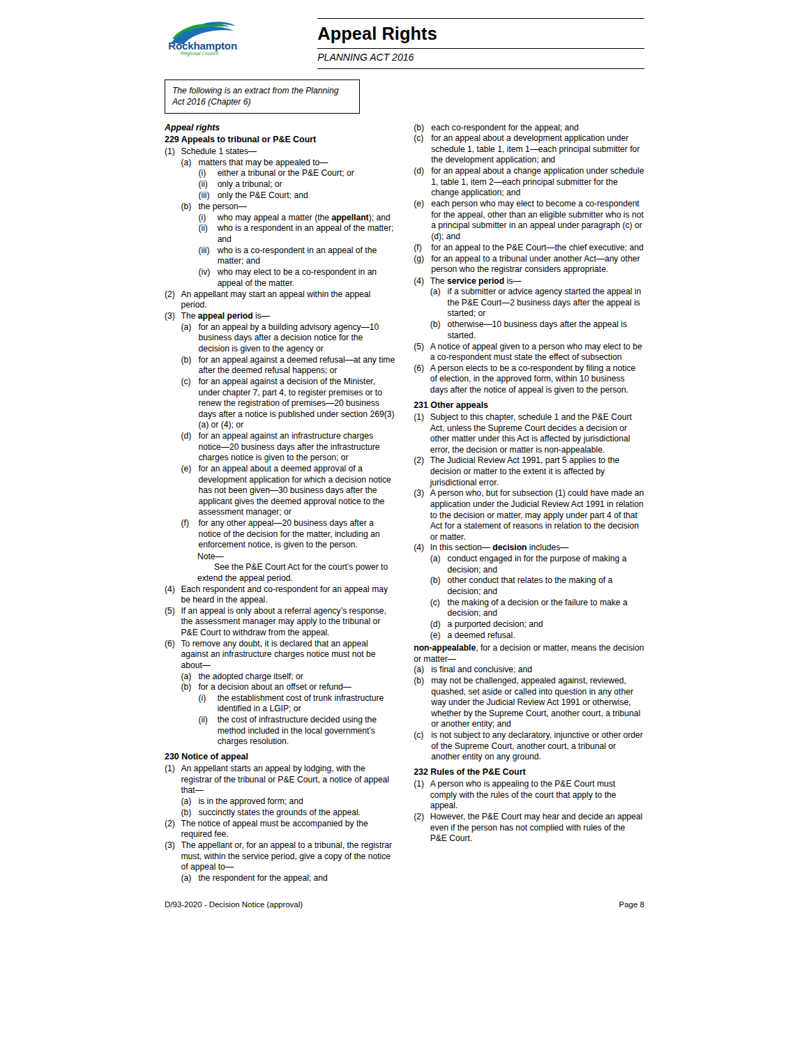Rockhampton Regional Council
Appeal Rights
PLANNING ACT 2016
The following is an extract from the Planning Act 2016 (Chapter 6)
Appeal rights
229 Appeals to tribunal or P&E Court
(1) Schedule 1 states—
(a) matters that may be appealed to—
(i) either a tribunal or the P&E Court; or
(ii) only a tribunal; or
(iii) only the P&E Court; and
(b) the person—
(i) who may appeal a matter (the appellant); and
(ii) who is a respondent in an appeal of the matter; and
(iii) who is a co-respondent in an appeal of the matter; and
(iv) who may elect to be a co-respondent in an appeal of the matter.
(2) An appellant may start an appeal within the appeal period.
(3) The appeal period is—
(a) for an appeal by a building advisory agency—10 business days after a decision notice for the decision is given to the agency or
(b) for an appeal against a deemed refusal—at any time after the deemed refusal happens; or
(c) for an appeal against a decision of the Minister, under chapter 7, part 4, to register premises or to renew the registration of premises—20 business days after a notice is published under section 269(3)(a) or (4); or
(d) for an appeal against an infrastructure charges notice—20 business days after the infrastructure charges notice is given to the person; or
(e) for an appeal about a deemed approval of a development application for which a decision notice has not been given—30 business days after the applicant gives the deemed approval notice to the assessment manager; or
(f) for any other appeal—20 business days after a notice of the decision for the matter, including an enforcement notice, is given to the person.
Note— See the P&E Court Act for the court’s power to extend the appeal period.
(4) Each respondent and co-respondent for an appeal may be heard in the appeal.
(5) If an appeal is only about a referral agency’s response, the assessment manager may apply to the tribunal or P&E Court to withdraw from the appeal.
(6) To remove any doubt, it is declared that an appeal against an infrastructure charges notice must not be about—
(a) the adopted charge itself; or
(b) for a decision about an offset or refund—
(i) the establishment cost of trunk infrastructure identified in a LGIP; or
(ii) the cost of infrastructure decided using the method included in the local government’s charges resolution.
230 Notice of appeal
(1) An appellant starts an appeal by lodging, with the registrar of the tribunal or P&E Court, a notice of appeal that—
(a) is in the approved form; and
(b) succinctly states the grounds of the appeal.
(2) The notice of appeal must be accompanied by the required fee.
(3) The appellant or, for an appeal to a tribunal, the registrar must, within the service period, give a copy of the notice of appeal to—
(a) the respondent for the appeal; and
(b) each co-respondent for the appeal; and
(c) for an appeal about a development application under schedule 1, table 1, item 1—each principal submitter for the development application; and
(d) for an appeal about a change application under schedule 1, table 1, item 2—each principal submitter for the change application; and
(e) each person who may elect to become a co-respondent for the appeal, other than an eligible submitter who is not a principal submitter in an appeal under paragraph (c) or (d); and
(f) for an appeal to the P&E Court—the chief executive; and
(g) for an appeal to a tribunal under another Act—any other person who the registrar considers appropriate.
(4) The service period is—
(a) if a submitter or advice agency started the appeal in the P&E Court—2 business days after the appeal is started; or
(b) otherwise—10 business days after the appeal is started.
(5) A notice of appeal given to a person who may elect to be a co-respondent must state the effect of subsection
(6) A person elects to be a co-respondent by filing a notice of election, in the approved form, within 10 business days after the notice of appeal is given to the person.
231 Other appeals
(1) Subject to this chapter, schedule 1 and the P&E Court Act, unless the Supreme Court decides a decision or other matter under this Act is affected by jurisdictional error, the decision or matter is non-appealable.
(2) The Judicial Review Act 1991, part 5 applies to the decision or matter to the extent it is affected by jurisdictional error.
(3) A person who, but for subsection (1) could have made an application under the Judicial Review Act 1991 in relation to the decision or matter, may apply under part 4 of that Act for a statement of reasons in relation to the decision or matter.
(4) In this section— decision includes—
(a) conduct engaged in for the purpose of making a decision; and
(b) other conduct that relates to the making of a decision; and
(c) the making of a decision or the failure to make a decision; and
(d) a purported decision; and
(e) a deemed refusal.
non-appealable, for a decision or matter, means the decision or matter—
(a) is final and conclusive; and
(b) may not be challenged, appealed against, reviewed, quashed, set aside or called into question in any other way under the Judicial Review Act 1991 or otherwise, whether by the Supreme Court, another court, a tribunal or another entity; and
(c) is not subject to any declaratory, injunctive or other order of the Supreme Court, another court, a tribunal or another entity on any ground.
232 Rules of the P&E Court
(1) A person who is appealing to the P&E Court must comply with the rules of the court that apply to the appeal.
(2) However, the P&E Court may hear and decide an appeal even if the person has not complied with rules of the P&E Court.
D/93-2020 - Decision Notice (approval)
Page 8